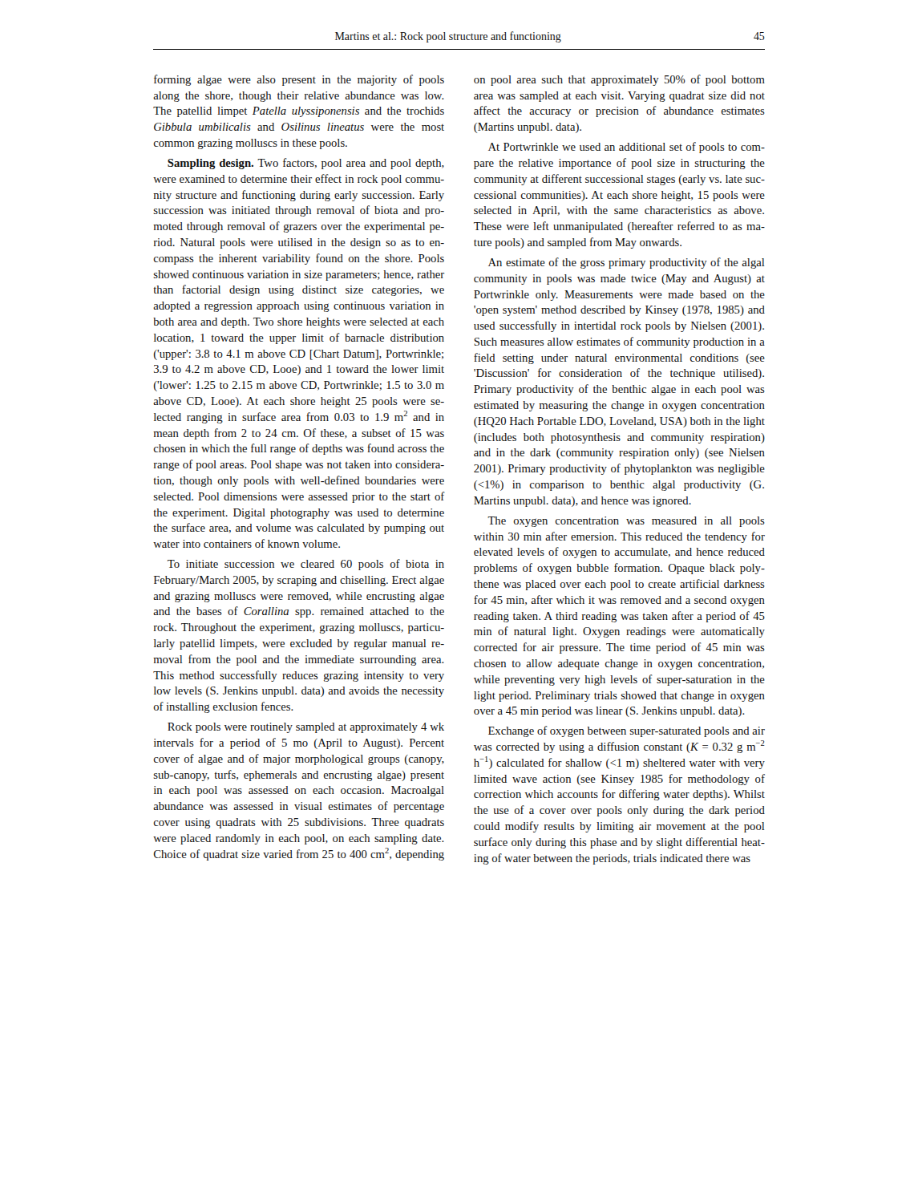Martins et al.: Rock pool structure and functioning 45
forming algae were also present in the majority of pools along the shore, though their relative abundance was low. The patellid limpet Patella ulyssiponensis and the trochids Gibbula umbilicalis and Osilinus lineatus were the most common grazing molluscs in these pools.
Sampling design. Two factors, pool area and pool depth, were examined to determine their effect in rock pool community structure and functioning during early succession. Early succession was initiated through removal of biota and promoted through removal of grazers over the experimental period. Natural pools were utilised in the design so as to encompass the inherent variability found on the shore. Pools showed continuous variation in size parameters; hence, rather than factorial design using distinct size categories, we adopted a regression approach using continuous variation in both area and depth. Two shore heights were selected at each location, 1 toward the upper limit of barnacle distribution ('upper': 3.8 to 4.1 m above CD [Chart Datum], Portwrinkle; 3.9 to 4.2 m above CD, Looe) and 1 toward the lower limit ('lower': 1.25 to 2.15 m above CD, Portwrinkle; 1.5 to 3.0 m above CD, Looe). At each shore height 25 pools were selected ranging in surface area from 0.03 to 1.9 m2 and in mean depth from 2 to 24 cm. Of these, a subset of 15 was chosen in which the full range of depths was found across the range of pool areas. Pool shape was not taken into consideration, though only pools with well-defined boundaries were selected. Pool dimensions were assessed prior to the start of the experiment. Digital photography was used to determine the surface area, and volume was calculated by pumping out water into containers of known volume.
To initiate succession we cleared 60 pools of biota in February/March 2005, by scraping and chiselling. Erect algae and grazing molluscs were removed, while encrusting algae and the bases of Corallina spp. remained attached to the rock. Throughout the experiment, grazing molluscs, particularly patellid limpets, were excluded by regular manual removal from the pool and the immediate surrounding area. This method successfully reduces grazing intensity to very low levels (S. Jenkins unpubl. data) and avoids the necessity of installing exclusion fences.
Rock pools were routinely sampled at approximately 4 wk intervals for a period of 5 mo (April to August). Percent cover of algae and of major morphological groups (canopy, sub-canopy, turfs, ephemerals and encrusting algae) present in each pool was assessed on each occasion. Macroalgal abundance was assessed in visual estimates of percentage cover using quadrats with 25 subdivisions. Three quadrats were placed randomly in each pool, on each sampling date. Choice of quadrat size varied from 25 to 400 cm2, depending on pool area such that approximately 50% of pool bottom area was sampled at each visit. Varying quadrat size did not affect the accuracy or precision of abundance estimates (Martins unpubl. data).
At Portwrinkle we used an additional set of pools to compare the relative importance of pool size in structuring the community at different successional stages (early vs. late successional communities). At each shore height, 15 pools were selected in April, with the same characteristics as above. These were left unmanipulated (hereafter referred to as mature pools) and sampled from May onwards.
An estimate of the gross primary productivity of the algal community in pools was made twice (May and August) at Portwrinkle only. Measurements were made based on the 'open system' method described by Kinsey (1978, 1985) and used successfully in intertidal rock pools by Nielsen (2001). Such measures allow estimates of community production in a field setting under natural environmental conditions (see 'Discussion' for consideration of the technique utilised). Primary productivity of the benthic algae in each pool was estimated by measuring the change in oxygen concentration (HQ20 Hach Portable LDO, Loveland, USA) both in the light (includes both photosynthesis and community respiration) and in the dark (community respiration only) (see Nielsen 2001). Primary productivity of phytoplankton was negligible (<1%) in comparison to benthic algal productivity (G. Martins unpubl. data), and hence was ignored.
The oxygen concentration was measured in all pools within 30 min after emersion. This reduced the tendency for elevated levels of oxygen to accumulate, and hence reduced problems of oxygen bubble formation. Opaque black polythene was placed over each pool to create artificial darkness for 45 min, after which it was removed and a second oxygen reading taken. A third reading was taken after a period of 45 min of natural light. Oxygen readings were automatically corrected for air pressure. The time period of 45 min was chosen to allow adequate change in oxygen concentration, while preventing very high levels of super-saturation in the light period. Preliminary trials showed that change in oxygen over a 45 min period was linear (S. Jenkins unpubl. data).
Exchange of oxygen between super-saturated pools and air was corrected by using a diffusion constant (K = 0.32 g m−2 h−1) calculated for shallow (<1 m) sheltered water with very limited wave action (see Kinsey 1985 for methodology of correction which accounts for differing water depths). Whilst the use of a cover over pools only during the dark period could modify results by limiting air movement at the pool surface only during this phase and by slight differential heating of water between the periods, trials indicated there was